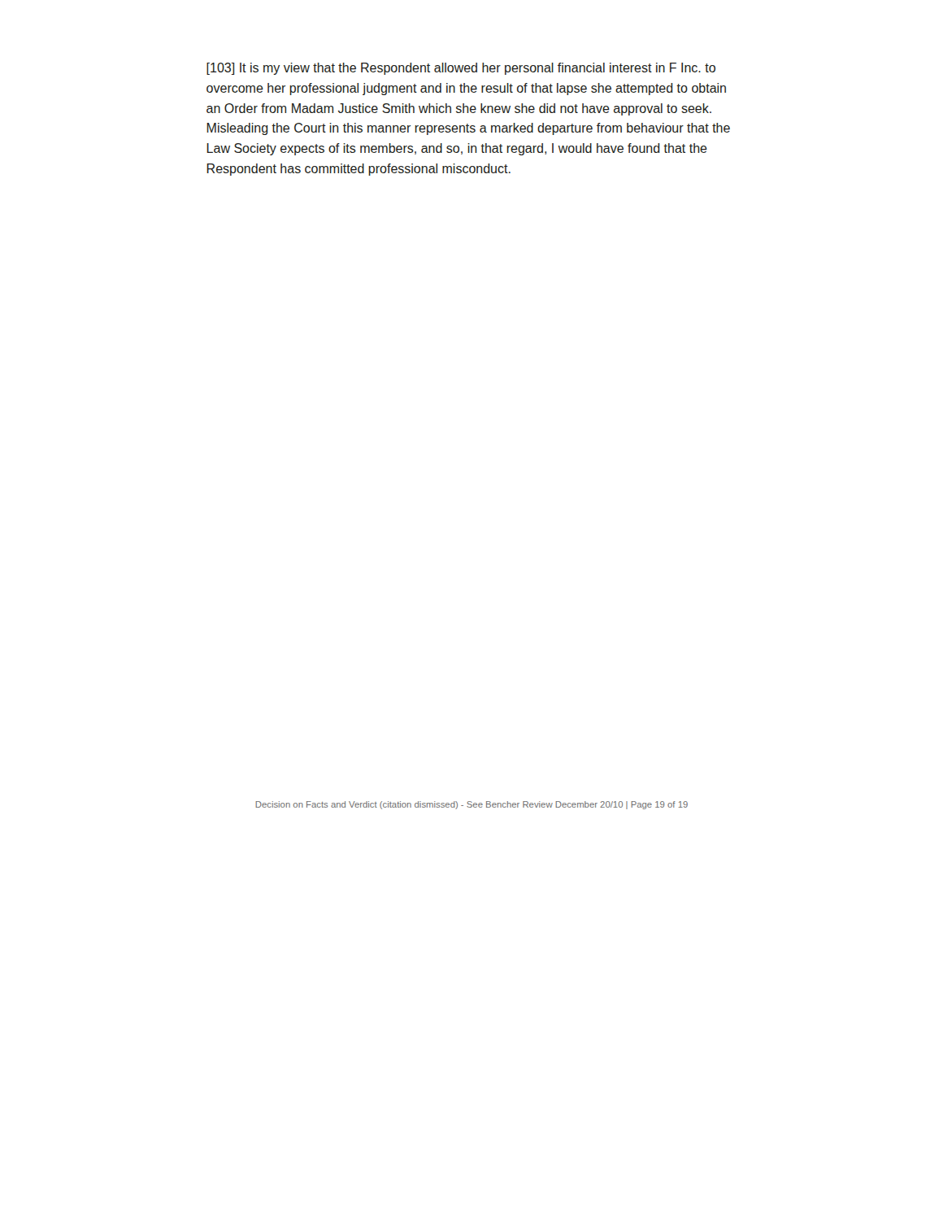[103] It is my view that the Respondent allowed her personal financial interest in F Inc. to overcome her professional judgment and in the result of that lapse she attempted to obtain an Order from Madam Justice Smith which she knew she did not have approval to seek. Misleading the Court in this manner represents a marked departure from behaviour that the Law Society expects of its members, and so, in that regard, I would have found that the Respondent has committed professional misconduct.
Decision on Facts and Verdict (citation dismissed) - See Bencher Review December 20/10 | Page 19 of 19